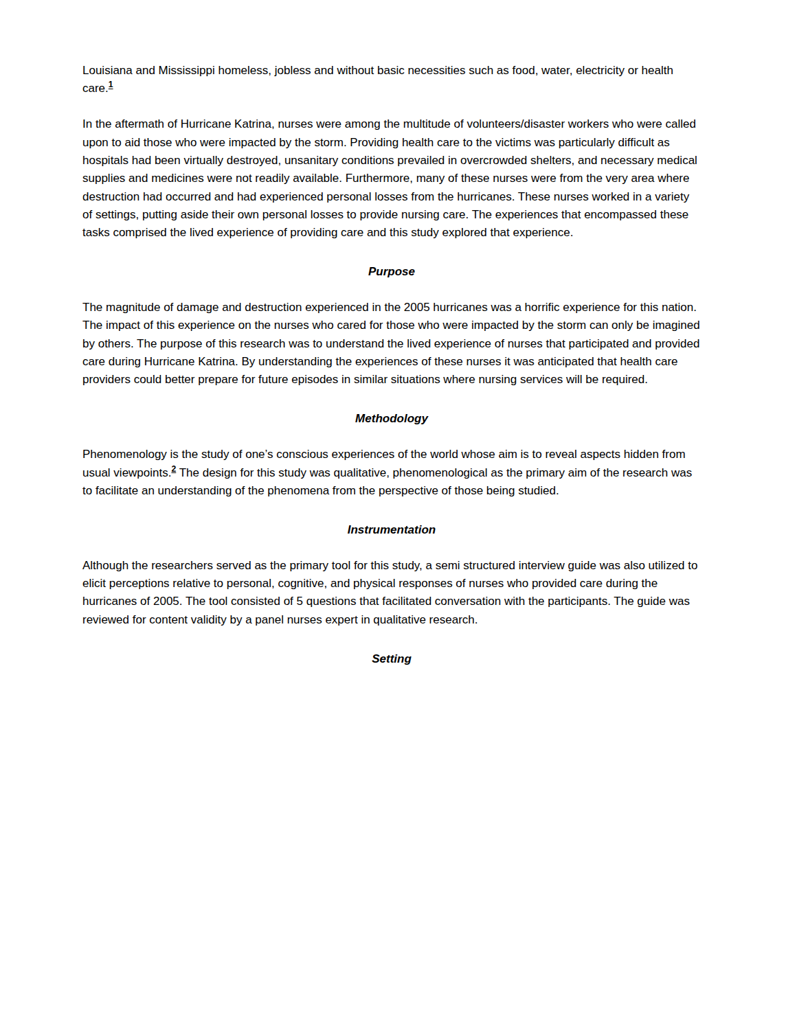Louisiana and Mississippi homeless, jobless and without basic necessities such as food, water, electricity or health care.1
In the aftermath of Hurricane Katrina, nurses were among the multitude of volunteers/disaster workers who were called upon to aid those who were impacted by the storm. Providing health care to the victims was particularly difficult as hospitals had been virtually destroyed, unsanitary conditions prevailed in overcrowded shelters, and necessary medical supplies and medicines were not readily available. Furthermore, many of these nurses were from the very area where destruction had occurred and had experienced personal losses from the hurricanes. These nurses worked in a variety of settings, putting aside their own personal losses to provide nursing care. The experiences that encompassed these tasks comprised the lived experience of providing care and this study explored that experience.
Purpose
The magnitude of damage and destruction experienced in the 2005 hurricanes was a horrific experience for this nation. The impact of this experience on the nurses who cared for those who were impacted by the storm can only be imagined by others. The purpose of this research was to understand the lived experience of nurses that participated and provided care during Hurricane Katrina. By understanding the experiences of these nurses it was anticipated that health care providers could better prepare for future episodes in similar situations where nursing services will be required.
Methodology
Phenomenology is the study of one’s conscious experiences of the world whose aim is to reveal aspects hidden from usual viewpoints.2 The design for this study was qualitative, phenomenological as the primary aim of the research was to facilitate an understanding of the phenomena from the perspective of those being studied.
Instrumentation
Although the researchers served as the primary tool for this study, a semi structured interview guide was also utilized to elicit perceptions relative to personal, cognitive, and physical responses of nurses who provided care during the hurricanes of 2005. The tool consisted of 5 questions that facilitated conversation with the participants. The guide was reviewed for content validity by a panel nurses expert in qualitative research.
Setting